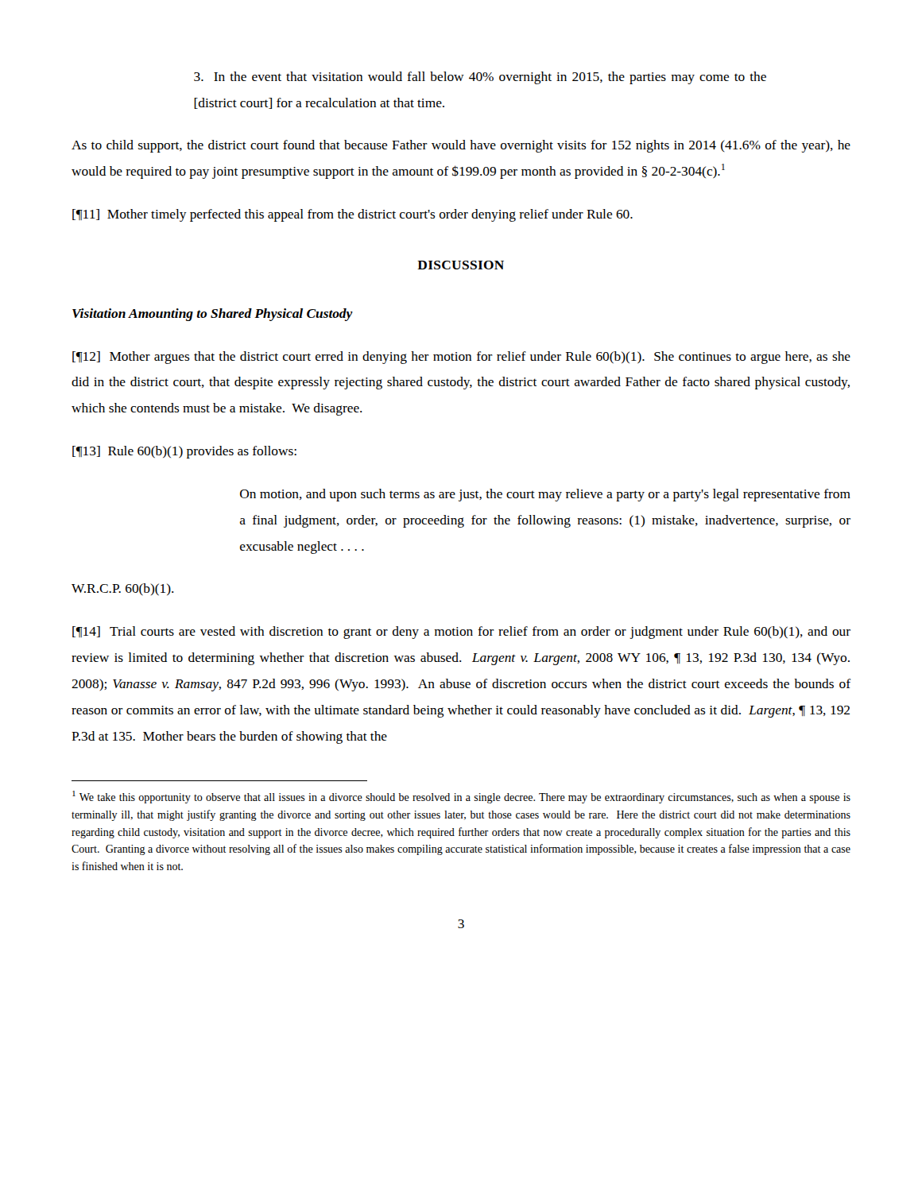3. In the event that visitation would fall below 40% overnight in 2015, the parties may come to the [district court] for a recalculation at that time.
As to child support, the district court found that because Father would have overnight visits for 152 nights in 2014 (41.6% of the year), he would be required to pay joint presumptive support in the amount of $199.09 per month as provided in § 20-2-304(c).1
[¶11] Mother timely perfected this appeal from the district court's order denying relief under Rule 60.
DISCUSSION
Visitation Amounting to Shared Physical Custody
[¶12] Mother argues that the district court erred in denying her motion for relief under Rule 60(b)(1). She continues to argue here, as she did in the district court, that despite expressly rejecting shared custody, the district court awarded Father de facto shared physical custody, which she contends must be a mistake. We disagree.
[¶13] Rule 60(b)(1) provides as follows:
On motion, and upon such terms as are just, the court may relieve a party or a party's legal representative from a final judgment, order, or proceeding for the following reasons: (1) mistake, inadvertence, surprise, or excusable neglect . . . .
W.R.C.P. 60(b)(1).
[¶14] Trial courts are vested with discretion to grant or deny a motion for relief from an order or judgment under Rule 60(b)(1), and our review is limited to determining whether that discretion was abused. Largent v. Largent, 2008 WY 106, ¶ 13, 192 P.3d 130, 134 (Wyo. 2008); Vanasse v. Ramsay, 847 P.2d 993, 996 (Wyo. 1993). An abuse of discretion occurs when the district court exceeds the bounds of reason or commits an error of law, with the ultimate standard being whether it could reasonably have concluded as it did. Largent, ¶ 13, 192 P.3d at 135. Mother bears the burden of showing that the
1 We take this opportunity to observe that all issues in a divorce should be resolved in a single decree. There may be extraordinary circumstances, such as when a spouse is terminally ill, that might justify granting the divorce and sorting out other issues later, but those cases would be rare. Here the district court did not make determinations regarding child custody, visitation and support in the divorce decree, which required further orders that now create a procedurally complex situation for the parties and this Court. Granting a divorce without resolving all of the issues also makes compiling accurate statistical information impossible, because it creates a false impression that a case is finished when it is not.
3